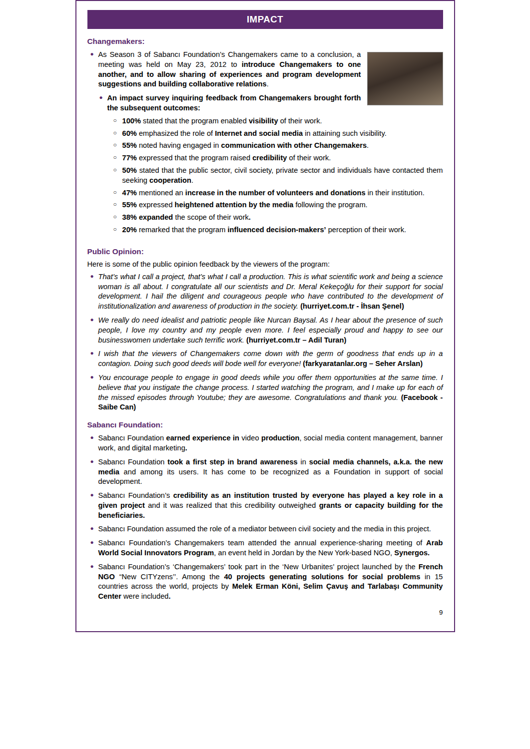IMPACT
Changemakers:
As Season 3 of Sabancı Foundation’s Changemakers came to a conclusion, a meeting was held on May 23, 2012 to introduce Changemakers to one another, and to allow sharing of experiences and program development suggestions and building collaborative relations.
An impact survey inquiring feedback from Changemakers brought forth the subsequent outcomes:
100% stated that the program enabled visibility of their work.
60% emphasized the role of Internet and social media in attaining such visibility.
55% noted having engaged in communication with other Changemakers.
77% expressed that the program raised credibility of their work.
50% stated that the public sector, civil society, private sector and individuals have contacted them seeking cooperation.
47% mentioned an increase in the number of volunteers and donations in their institution.
55% expressed heightened attention by the media following the program.
38% expanded the scope of their work.
20% remarked that the program influenced decision-makers’ perception of their work.
Public Opinion:
Here is some of the public opinion feedback by the viewers of the program:
That’s what I call a project, that’s what I call a production. This is what scientific work and being a science woman is all about. I congratulate all our scientists and Dr. Meral Kekeçoğlu for their support for social development. I hail the diligent and courageous people who have contributed to the development of institutionalization and awareness of production in the society. (hurriyet.com.tr - İhsan Şenel)
We really do need idealist and patriotic people like Nurcan Baysal. As I hear about the presence of such people, I love my country and my people even more. I feel especially proud and happy to see our businesswomen undertake such terrific work. (hurriyet.com.tr – Adil Turan)
I wish that the viewers of Changemakers come down with the germ of goodness that ends up in a contagion. Doing such good deeds will bode well for everyone! (farkyaratanlar.org – Seher Arslan)
You encourage people to engage in good deeds while you offer them opportunities at the same time. I believe that you instigate the change process. I started watching the program, and I make up for each of the missed episodes through Youtube; they are awesome. Congratulations and thank you. (Facebook - Saibe Can)
Sabancı Foundation:
Sabancı Foundation earned experience in video production, social media content management, banner work, and digital marketing.
Sabancı Foundation took a first step in brand awareness in social media channels, a.k.a. the new media and among its users. It has come to be recognized as a Foundation in support of social development.
Sabancı Foundation’s credibility as an institution trusted by everyone has played a key role in a given project and it was realized that this credibility outweighed grants or capacity building for the beneficiaries.
Sabancı Foundation assumed the role of a mediator between civil society and the media in this project.
Sabancı Foundation’s Changemakers team attended the annual experience-sharing meeting of Arab World Social Innovators Program, an event held in Jordan by the New York-based NGO, Synergos.
Sabancı Foundation’s ‘Changemakers’ took part in the ‘New Urbanites’ project launched by the French NGO “New CITYzens’’. Among the 40 projects generating solutions for social problems in 15 countries across the world, projects by Melek Erman Köni, Selim Çavuş and Tarlabaşı Community Center were included.
9